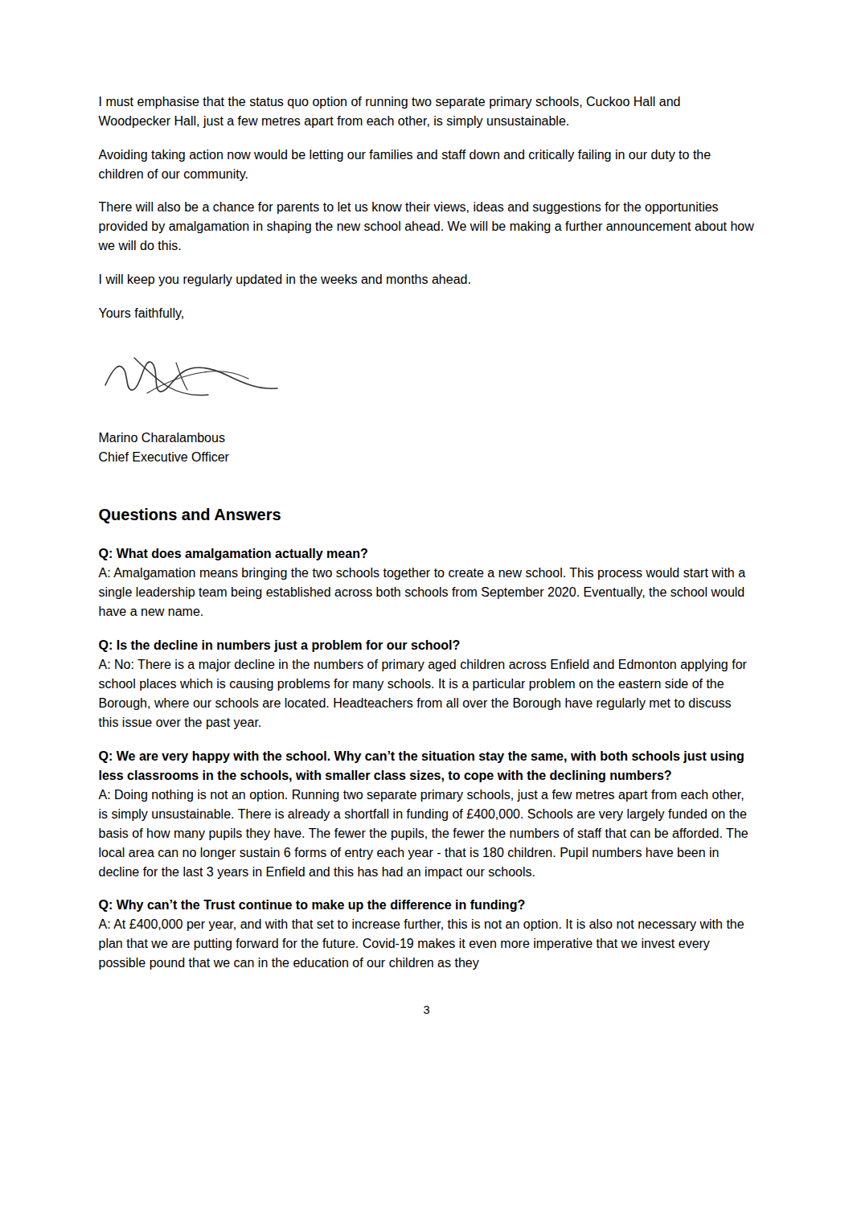I must emphasise that the status quo option of running two separate primary schools, Cuckoo Hall and Woodpecker Hall, just a few metres apart from each other, is simply unsustainable.
Avoiding taking action now would be letting our families and staff down and critically failing in our duty to the children of our community.
There will also be a chance for parents to let us know their views, ideas and suggestions for the opportunities provided by amalgamation in shaping the new school ahead. We will be making a further announcement about how we will do this.
I will keep you regularly updated in the weeks and months ahead.
Yours faithfully,
Marino Charalambous
Chief Executive Officer
Questions and Answers
Q: What does amalgamation actually mean?
A: Amalgamation means bringing the two schools together to create a new school. This process would start with a single leadership team being established across both schools from September 2020. Eventually, the school would have a new name.
Q: Is the decline in numbers just a problem for our school?
A: No: There is a major decline in the numbers of primary aged children across Enfield and Edmonton applying for school places which is causing problems for many schools. It is a particular problem on the eastern side of the Borough, where our schools are located. Headteachers from all over the Borough have regularly met to discuss this issue over the past year.
Q: We are very happy with the school. Why can’t the situation stay the same, with both schools just using less classrooms in the schools, with smaller class sizes, to cope with the declining numbers?
A: Doing nothing is not an option. Running two separate primary schools, just a few metres apart from each other, is simply unsustainable. There is already a shortfall in funding of £400,000. Schools are very largely funded on the basis of how many pupils they have. The fewer the pupils, the fewer the numbers of staff that can be afforded. The local area can no longer sustain 6 forms of entry each year - that is 180 children. Pupil numbers have been in decline for the last 3 years in Enfield and this has had an impact our schools.
Q: Why can’t the Trust continue to make up the difference in funding?
A: At £400,000 per year, and with that set to increase further, this is not an option. It is also not necessary with the plan that we are putting forward for the future. Covid-19 makes it even more imperative that we invest every possible pound that we can in the education of our children as they
3